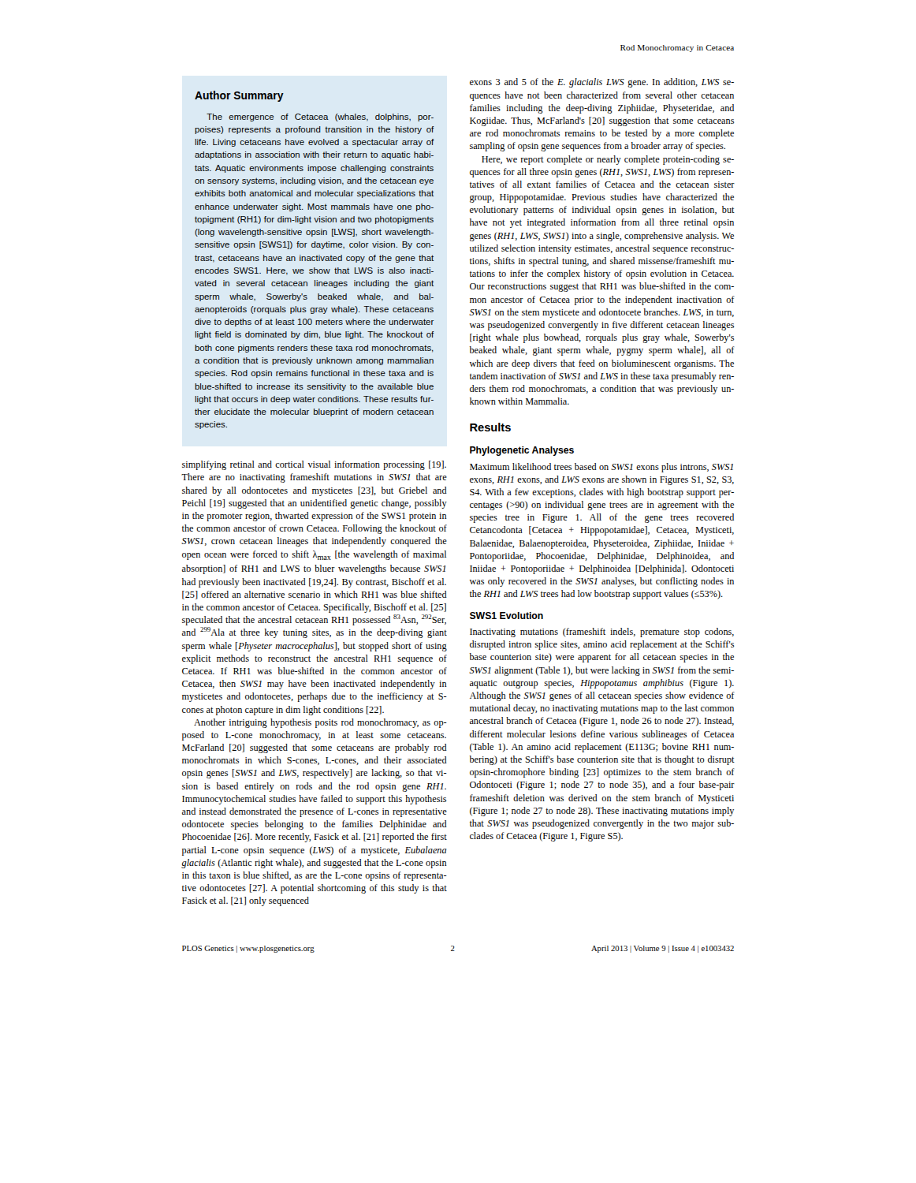Rod Monochromacy in Cetacea
Author Summary
The emergence of Cetacea (whales, dolphins, porpoises) represents a profound transition in the history of life. Living cetaceans have evolved a spectacular array of adaptations in association with their return to aquatic habitats. Aquatic environments impose challenging constraints on sensory systems, including vision, and the cetacean eye exhibits both anatomical and molecular specializations that enhance underwater sight. Most mammals have one photopigment (RH1) for dim-light vision and two photopigments (long wavelength-sensitive opsin [LWS], short wavelength-sensitive opsin [SWS1]) for daytime, color vision. By contrast, cetaceans have an inactivated copy of the gene that encodes SWS1. Here, we show that LWS is also inactivated in several cetacean lineages including the giant sperm whale, Sowerby's beaked whale, and balaenopteroids (rorquals plus gray whale). These cetaceans dive to depths of at least 100 meters where the underwater light field is dominated by dim, blue light. The knockout of both cone pigments renders these taxa rod monochromats, a condition that is previously unknown among mammalian species. Rod opsin remains functional in these taxa and is blue-shifted to increase its sensitivity to the available blue light that occurs in deep water conditions. These results further elucidate the molecular blueprint of modern cetacean species.
simplifying retinal and cortical visual information processing [19]. There are no inactivating frameshift mutations in SWS1 that are shared by all odontocetes and mysticetes [23], but Griebel and Peichl [19] suggested that an unidentified genetic change, possibly in the promoter region, thwarted expression of the SWS1 protein in the common ancestor of crown Cetacea. Following the knockout of SWS1, crown cetacean lineages that independently conquered the open ocean were forced to shift λmax [the wavelength of maximal absorption] of RH1 and LWS to bluer wavelengths because SWS1 had previously been inactivated [19,24]. By contrast, Bischoff et al. [25] offered an alternative scenario in which RH1 was blue shifted in the common ancestor of Cetacea. Specifically, Bischoff et al. [25] speculated that the ancestral cetacean RH1 possessed 83Asn, 292Ser, and 299Ala at three key tuning sites, as in the deep-diving giant sperm whale [Physeter macrocephalus], but stopped short of using explicit methods to reconstruct the ancestral RH1 sequence of Cetacea. If RH1 was blue-shifted in the common ancestor of Cetacea, then SWS1 may have been inactivated independently in mysticetes and odontocetes, perhaps due to the inefficiency at S-cones at photon capture in dim light conditions [22].
Another intriguing hypothesis posits rod monochromacy, as opposed to L-cone monochromacy, in at least some cetaceans. McFarland [20] suggested that some cetaceans are probably rod monochromats in which S-cones, L-cones, and their associated opsin genes [SWS1 and LWS, respectively] are lacking, so that vision is based entirely on rods and the rod opsin gene RH1. Immunocytochemical studies have failed to support this hypothesis and instead demonstrated the presence of L-cones in representative odontocete species belonging to the families Delphinidae and Phocoenidae [26]. More recently, Fasick et al. [21] reported the first partial L-cone opsin sequence (LWS) of a mysticete, Eubalaena glacialis (Atlantic right whale), and suggested that the L-cone opsin in this taxon is blue shifted, as are the L-cone opsins of representative odontocetes [27]. A potential shortcoming of this study is that Fasick et al. [21] only sequenced
exons 3 and 5 of the E. glacialis LWS gene. In addition, LWS sequences have not been characterized from several other cetacean families including the deep-diving Ziphiidae, Physeteridae, and Kogiidae. Thus, McFarland's [20] suggestion that some cetaceans are rod monochromats remains to be tested by a more complete sampling of opsin gene sequences from a broader array of species.
Here, we report complete or nearly complete protein-coding sequences for all three opsin genes (RH1, SWS1, LWS) from representatives of all extant families of Cetacea and the cetacean sister group, Hippopotamidae. Previous studies have characterized the evolutionary patterns of individual opsin genes in isolation, but have not yet integrated information from all three retinal opsin genes (RH1, LWS, SWS1) into a single, comprehensive analysis. We utilized selection intensity estimates, ancestral sequence reconstructions, shifts in spectral tuning, and shared missense/frameshift mutations to infer the complex history of opsin evolution in Cetacea. Our reconstructions suggest that RH1 was blue-shifted in the common ancestor of Cetacea prior to the independent inactivation of SWS1 on the stem mysticete and odontocete branches. LWS, in turn, was pseudogenized convergently in five different cetacean lineages [right whale plus bowhead, rorquals plus gray whale, Sowerby's beaked whale, giant sperm whale, pygmy sperm whale], all of which are deep divers that feed on bioluminescent organisms. The tandem inactivation of SWS1 and LWS in these taxa presumably renders them rod monochromats, a condition that was previously unknown within Mammalia.
Results
Phylogenetic Analyses
Maximum likelihood trees based on SWS1 exons plus introns, SWS1 exons, RH1 exons, and LWS exons are shown in Figures S1, S2, S3, S4. With a few exceptions, clades with high bootstrap support percentages (>90) on individual gene trees are in agreement with the species tree in Figure 1. All of the gene trees recovered Cetancodonta [Cetacea + Hippopotamidae], Cetacea, Mysticeti, Balaenidae, Balaenopteroidea, Physeteroidea, Ziphiidae, Iniidae + Pontoporiidae, Phocoenidae, Delphinidae, Delphinoidea, and Iniidae + Pontoporiidae + Delphinoidea [Delphinida]. Odontoceti was only recovered in the SWS1 analyses, but conflicting nodes in the RH1 and LWS trees had low bootstrap support values (≤53%).
SWS1 Evolution
Inactivating mutations (frameshift indels, premature stop codons, disrupted intron splice sites, amino acid replacement at the Schiff's base counterion site) were apparent for all cetacean species in the SWS1 alignment (Table 1), but were lacking in SWS1 from the semiaquatic outgroup species, Hippopotamus amphibius (Figure 1). Although the SWS1 genes of all cetacean species show evidence of mutational decay, no inactivating mutations map to the last common ancestral branch of Cetacea (Figure 1, node 26 to node 27). Instead, different molecular lesions define various sublineages of Cetacea (Table 1). An amino acid replacement (E113G; bovine RH1 numbering) at the Schiff's base counterion site that is thought to disrupt opsin-chromophore binding [23] optimizes to the stem branch of Odontoceti (Figure 1; node 27 to node 35), and a four base-pair frameshift deletion was derived on the stem branch of Mysticeti (Figure 1; node 27 to node 28). These inactivating mutations imply that SWS1 was pseudogenized convergently in the two major subclades of Cetacea (Figure 1, Figure S5).
PLOS Genetics | www.plosgenetics.org
2
April 2013 | Volume 9 | Issue 4 | e1003432